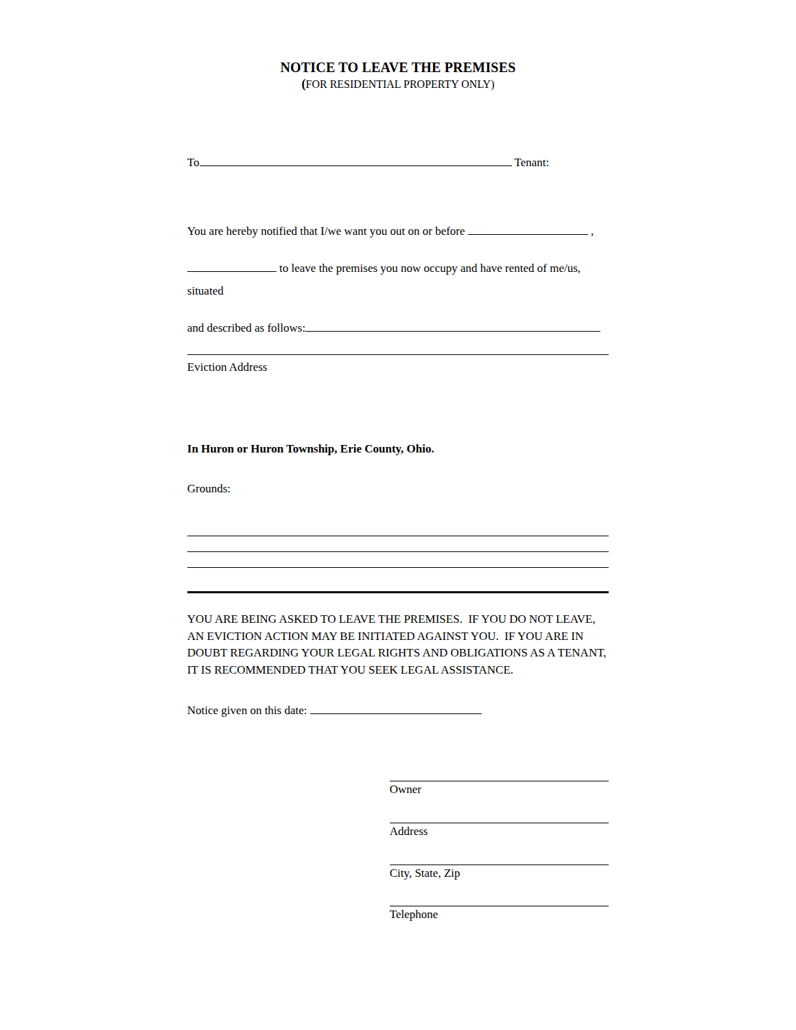NOTICE TO LEAVE THE PREMISES
(FOR RESIDENTIAL PROPERTY ONLY)
To Tenant:
You are hereby notified that I/we want you out on or before ,
to leave the premises you now occupy and have rented of me/us, situated
and described as follows:
Eviction Address
In Huron or Huron Township, Erie County, Ohio.
Grounds:
YOU ARE BEING ASKED TO LEAVE THE PREMISES. IF YOU DO NOT LEAVE, AN EVICTION ACTION MAY BE INITIATED AGAINST YOU. IF YOU ARE IN DOUBT REGARDING YOUR LEGAL RIGHTS AND OBLIGATIONS AS A TENANT, IT IS RECOMMENDED THAT YOU SEEK LEGAL ASSISTANCE.
Notice given on this date:
Owner
Address
City, State, Zip
Telephone